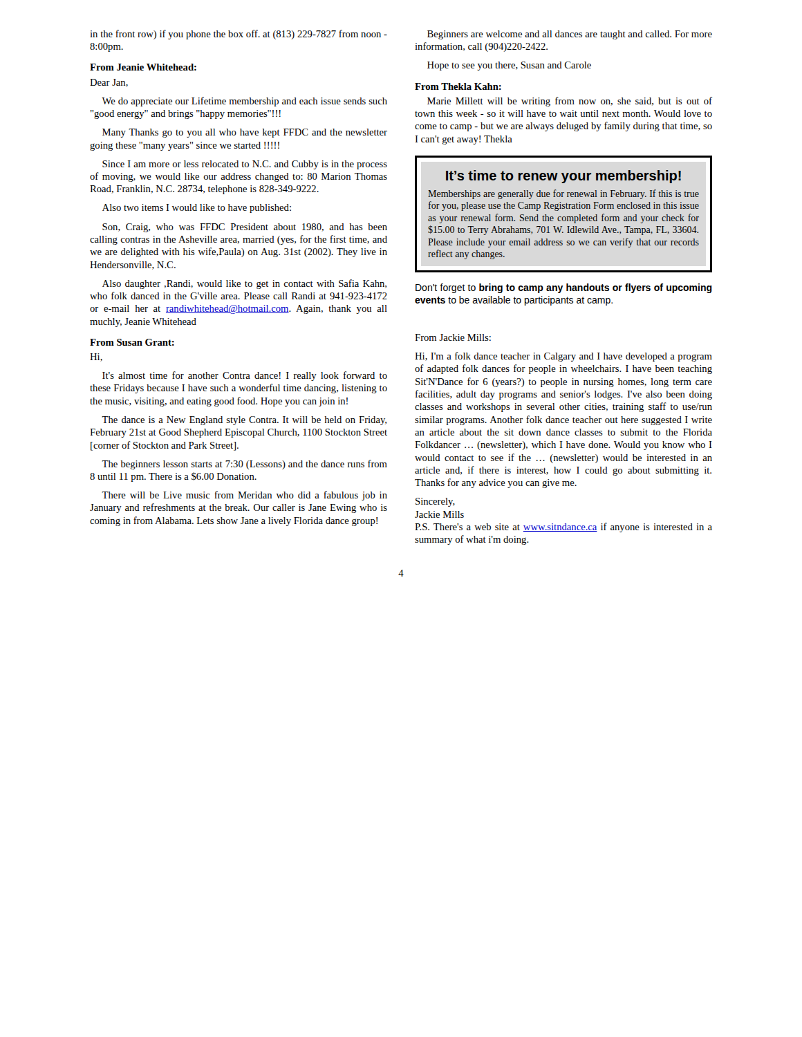in the front row) if you phone the box off. at (813) 229-7827 from noon - 8:00pm.
From Jeanie Whitehead:
Dear Jan,
We do appreciate our Lifetime membership and each issue sends such "good energy" and brings "happy memories"!!!
Many Thanks go to you all who have kept FFDC and the newsletter going these "many years" since we started !!!!!
Since I am more or less relocated to N.C. and Cubby is in the process of moving, we would like our address changed to: 80 Marion Thomas Road, Franklin, N.C. 28734, telephone is 828-349-9222.
Also two items I would like to have published:
Son, Craig, who was FFDC President about 1980, and has been calling contras in the Asheville area, married (yes, for the first time, and we are delighted with his wife,Paula) on Aug. 31st (2002). They live in Hendersonville, N.C.
Also daughter ,Randi, would like to get in contact with Safia Kahn, who folk danced in the G'ville area. Please call Randi at 941-923-4172 or e-mail her at randiwhitehead@hotmail.com. Again, thank you all muchly, Jeanie Whitehead
From Susan Grant:
Hi,
It's almost time for another Contra dance! I really look forward to these Fridays because I have such a wonderful time dancing, listening to the music, visiting, and eating good food. Hope you can join in!
The dance is a New England style Contra. It will be held on Friday, February 21st at Good Shepherd Episcopal Church, 1100 Stockton Street [corner of Stockton and Park Street].
The beginners lesson starts at 7:30 (Lessons) and the dance runs from 8 until 11 pm. There is a $6.00 Donation.
There will be Live music from Meridan who did a fabulous job in January and refreshments at the break. Our caller is Jane Ewing who is coming in from Alabama. Lets show Jane a lively Florida dance group!
Beginners are welcome and all dances are taught and called. For more information, call (904)220-2422.
Hope to see you there, Susan and Carole
From Thekla Kahn:
Marie Millett will be writing from now on, she said, but is out of town this week - so it will have to wait until next month. Would love to come to camp - but we are always deluged by family during that time, so I can't get away! Thekla
It’s time to renew your membership!
Memberships are generally due for renewal in February. If this is true for you, please use the Camp Registration Form enclosed in this issue as your renewal form. Send the completed form and your check for $15.00 to Terry Abrahams, 701 W. Idlewild Ave., Tampa, FL, 33604. Please include your email address so we can verify that our records reflect any changes.
Don't forget to bring to camp any handouts or flyers of upcoming events to be available to participants at camp.
From Jackie Mills:
Hi, I'm a folk dance teacher in Calgary and I have developed a program of adapted folk dances for people in wheelchairs. I have been teaching Sit'N'Dance for 6 (years?) to people in nursing homes, long term care facilities, adult day programs and senior's lodges. I've also been doing classes and workshops in several other cities, training staff to use/run similar programs. Another folk dance teacher out here suggested I write an article about the sit down dance classes to submit to the Florida Folkdancer … (newsletter), which I have done. Would you know who I would contact to see if the … (newsletter) would be interested in an article and, if there is interest, how I could go about submitting it. Thanks for any advice you can give me.
Sincerely,
Jackie Mills
P.S. There's a web site at www.sitndance.ca if anyone is interested in a summary of what i'm doing.
4